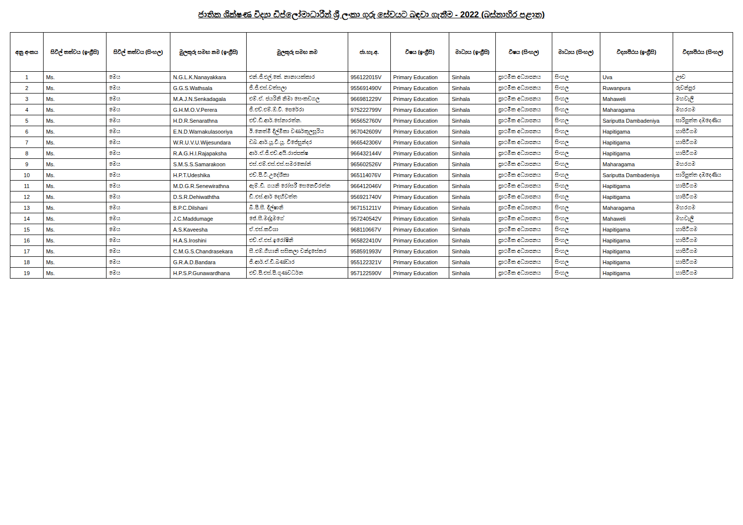ජාතික ශික්ෂණ විද්‍යා ඩිප්ලෝමාධාරීන් ශ්‍රී ලංකා ගුරු සේවයට බඳවා ගැනීම - 2022 (බස්නාහිර පළාත)
| අනු අංකය | සිවිල් තත්වය (ඉංග්‍රීසි) | සිවිල් තත්වය (සිංහල) | මුලකුරු සමඟ නම (ඉංග්‍රීසි) | මුලකුරු සමඟ නම | ජා.හැ.අ. | විෂය (ඉංග්‍රීසි) | මාධ්‍යය (ඉංග්‍රීසි) | විෂය (සිංහල) | මාධ්‍යය (සිංහල) | විද්‍යාපීඨය (ඉංග්‍රීසි) | විද්‍යාපීඨය (සිංහල) |
| --- | --- | --- | --- | --- | --- | --- | --- | --- | --- | --- | --- |
| 1 | Ms. | මෙය | N.G.L.K.Nanayakkara | එන්.ජී.එල්.කේ. නානායක්කාර | 956122015V | Primary Education | Sinhala | ප්‍රාථමික අධ්‍යාපනය | සිංහල | Uva | ඌව |
| 2 | Ms. | මෙය | G.G.S.Wathsala | ජී.ජී.එස්.වත්සලා | 955691490V | Primary Education | Sinhala | ප්‍රාථමික අධ්‍යාපනය | සිංහල | Ruwanpura | රුවන්පුර |
| 3 | Ms. | මෙය | M.A.J.N.Senkadagala | එම්.ඒ. ජයරිනි නිමා සෙංකඩගල | 966981229V | Primary Education | Sinhala | ප්‍රාථමික අධ්‍යාපනය | සිංහල | Mahaweli | මහවැලි |
| 4 | Ms. | මෙය | G.H.M.O.V.Perera | ජී.එච්.එම්.ඕ.වී. පෙරේරා | 975222799V | Primary Education | Sinhala | ප්‍රාථමික අධ්‍යාපනය | සිංහල | Maharagama | මහරගම |
| 5 | Ms. | මෙය | H.D.R.Senarathna | එච්.ඩී.ආර්.සේනාරත්න. | 965652760V | Primary Education | Sinhala | ප්‍රාථමික අධ්‍යාපනය | සිංහල | Sariputta Dambadeniya | සාරිපුත්ත දඹදෙණිය |
| 6 | Ms. | මෙය | E.N.D.Warnakulasooriya | ඊ.නෙත්මි දිල්මිකා වර්ණකුලසූරිය | 967042609V | Primary Education | Sinhala | ප්‍රාථමික අධ්‍යාපනය | සිංහල | Hapitigama | හාපිටිගම |
| 7 | Ms. | මෙය | W.R.U.V.U.Wijesundara | ඩබ.ආර්.යූ.වී.යූ. විජේසුන්දර | 966542306V | Primary Education | Sinhala | ප්‍රාථමික අධ්‍යාපනය | සිංහල | Hapitigama | හාපිටිගම |
| 8 | Ms. | මෙය | R.A.G.H.I.Rajapaksha | ආර්.ඒ.ජී.එච්.අයි.රාජපක්ෂ | 966432144V | Primary Education | Sinhala | ප්‍රාථමික අධ්‍යාපනය | සිංහල | Hapitigama | හාපිටිගම |
| 9 | Ms. | මෙය | S.M.S.S.Samarakoon | එස්.එම්.එස්.එස්.සමරකෝන් | 965602526V | Primary Education | Sinhala | ප්‍රාථමික අධ්‍යාපනය | සිංහල | Maharagama | මහරගම |
| 10 | Ms. | මෙය | H.P.T.Udeshika | එච්.පී.ටී.උදේශිකා | 965114076V | Primary Education | Sinhala | ප්‍රාථමික අධ්‍යාපනය | සිංහල | Sariputta Dambadeniya | සාරිපුත්ත දඹදෙණිය |
| 11 | Ms. | මෙය | M.D.G.R.Senewirathna | ඇම්.ඩී. ගයනි රෝසරී සෙනෙවිරත්න | 966412046V | Primary Education | Sinhala | ප්‍රාථමික අධ්‍යාපනය | සිංහල | Hapitigama | හාපිටිගම |
| 12 | Ms. | මෙය | D.S.R.Dehiwaththa | ඩී.එස්.ආර් දෙහිවත්ත | 956921740V | Primary Education | Sinhala | ප්‍රාථමික අධ්‍යාපනය | සිංහල | Hapitigama | හාපිටිගම |
| 13 | Ms. | මෙය | B.P.C.Dilshani | බී.පී.සී. දිල්ෂානි | 967151211V | Primary Education | Sinhala | ප්‍රාථමික අධ්‍යාපනය | සිංහල | Maharagama | මහරගම |
| 14 | Ms. | මෙය | J.C.Maddumage | ජේ.සී.මද්දුමගේ | 957240542V | Primary Education | Sinhala | ප්‍රාථමික අධ්‍යාපනය | සිංහල | Mahaweli | මහවැලි |
| 15 | Ms. | මෙය | A.S.Kaveesha | ඒ.එස්.කවීශා | 968110667V | Primary Education | Sinhala | ප්‍රාථමික අධ්‍යාපනය | සිංහල | Hapitigama | හාපිටිගම |
| 16 | Ms. | මෙය | H.A.S.Iroshini | එච්.ඒ.එස්.ඉරෝෂිනි | 965822410V | Primary Education | Sinhala | ප්‍රාථමික අධ්‍යාපනය | සිංහල | Hapitigama | හාපිටිගම |
| 17 | Ms. | මෙය | C.M.G.S.Chandrasekara | සී.එම්.ගිහානි සසිකලා චන්ද්‍රසේකර | 958591993V | Primary Education | Sinhala | ප්‍රාථමික අධ්‍යාපනය | සිංහල | Hapitigama | හාපිටිගම |
| 18 | Ms. | මෙය | G.R.A.D.Bandara | ජී.ආර්.ඒ.ඩී.බණ්ඩාර | 955122321V | Primary Education | Sinhala | ප්‍රාථමික අධ්‍යාපනය | සිංහල | Hapitigama | හාපිටිගම |
| 19 | Ms. | මෙය | H.P.S.P.Gunawardhana | එච්.පී.එස්.පී.ගුණවර්ධන | 957122590V | Primary Education | Sinhala | ප්‍රාථමික අධ්‍යාපනය | සිංහල | Hapitigama | හාපිටිගම |